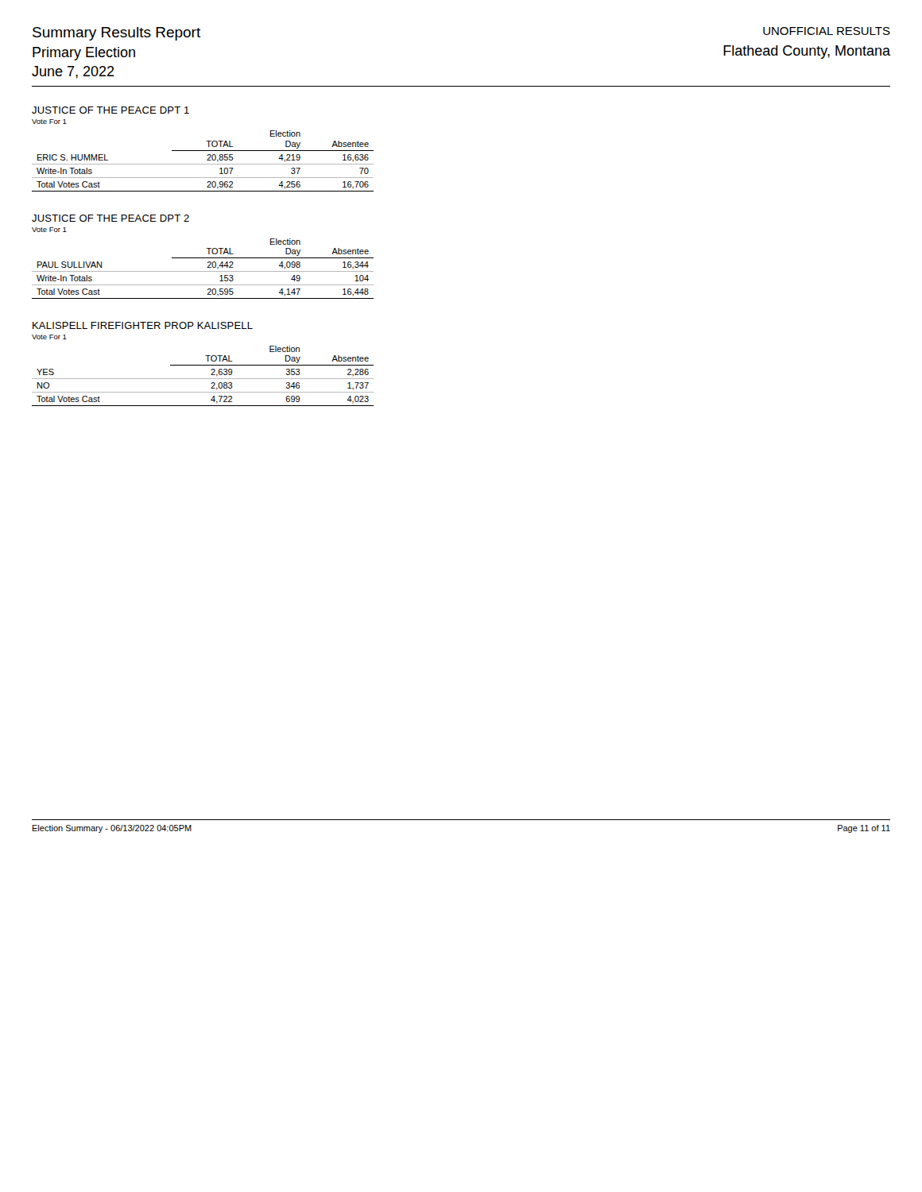Summary Results Report
Primary Election
June 7, 2022
UNOFFICIAL RESULTS
Flathead County, Montana
JUSTICE OF THE PEACE DPT 1
Vote For 1
| | TOTAL | Election Day | Absentee |
| --- | --- | --- | --- |
| ERIC S. HUMMEL | 20,855 | 4,219 | 16,636 |
| Write-In Totals | 107 | 37 | 70 |
| Total Votes Cast | 20,962 | 4,256 | 16,706 |
JUSTICE OF THE PEACE DPT 2
Vote For 1
| | TOTAL | Election Day | Absentee |
| --- | --- | --- | --- |
| PAUL SULLIVAN | 20,442 | 4,098 | 16,344 |
| Write-In Totals | 153 | 49 | 104 |
| Total Votes Cast | 20,595 | 4,147 | 16,448 |
KALISPELL FIREFIGHTER PROP KALISPELL
Vote For 1
| | TOTAL | Election Day | Absentee |
| --- | --- | --- | --- |
| YES | 2,639 | 353 | 2,286 |
| NO | 2,083 | 346 | 1,737 |
| Total Votes Cast | 4,722 | 699 | 4,023 |
Election Summary - 06/13/2022 04:05PM
Page 11 of 11